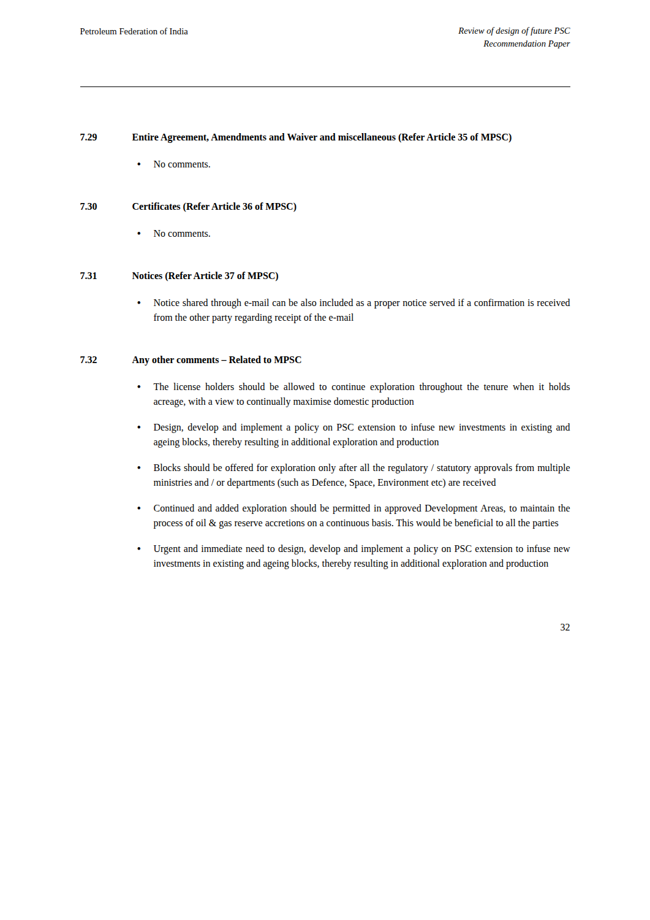Petroleum Federation of India
Review of design of future PSC
Recommendation Paper
7.29 Entire Agreement, Amendments and Waiver and miscellaneous (Refer Article 35 of MPSC)
No comments.
7.30 Certificates (Refer Article 36 of MPSC)
No comments.
7.31 Notices (Refer Article 37 of MPSC)
Notice shared through e-mail can be also included as a proper notice served if a confirmation is received from the other party regarding receipt of the e-mail
7.32 Any other comments – Related to MPSC
The license holders should be allowed to continue exploration throughout the tenure when it holds acreage, with a view to continually maximise domestic production
Design, develop and implement a policy on PSC extension to infuse new investments in existing and ageing blocks, thereby resulting in additional exploration and production
Blocks should be offered for exploration only after all the regulatory / statutory approvals from multiple ministries and / or departments (such as Defence, Space, Environment etc) are received
Continued and added exploration should be permitted in approved Development Areas, to maintain the process of oil & gas reserve accretions on a continuous basis. This would be beneficial to all the parties
Urgent and immediate need to design, develop and implement a policy on PSC extension to infuse new investments in existing and ageing blocks, thereby resulting in additional exploration and production
32